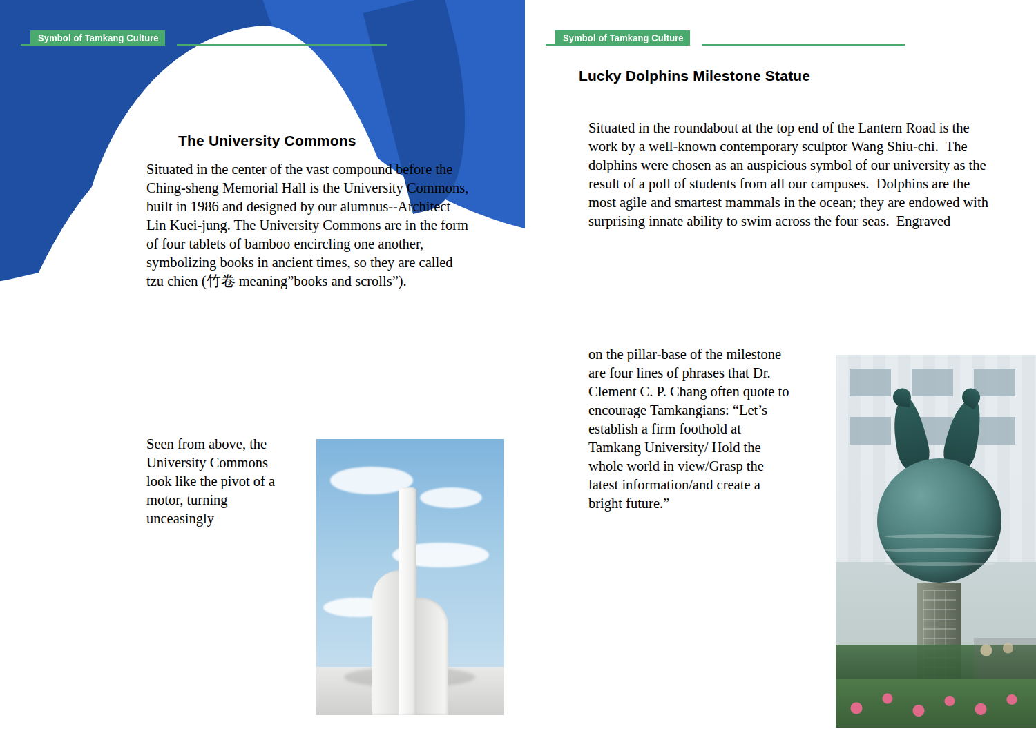Symbol of Tamkang Culture
The University Commons
Situated in the center of the vast compound before the Ching-sheng Memorial Hall is the University Commons, built in 1986 and designed by our alumnus--Architect Lin Kuei-jung. The University Commons are in the form of four tablets of bamboo encircling one another, symbolizing books in ancient times, so they are called tzu chien (竹卷 meaning”books and scrolls”).
Seen from above, the University Commons look like the pivot of a motor, turning unceasingly
Symbol of Tamkang Culture
Lucky Dolphins Milestone Statue
Situated in the roundabout at the top end of the Lantern Road is the work by a well-known contemporary sculptor Wang Shiu-chi. The dolphins were chosen as an auspicious symbol of our university as the result of a poll of students from all our campuses. Dolphins are the most agile and smartest mammals in the ocean; they are endowed with surprising innate ability to swim across the four seas. Engraved
on the pillar-base of the milestone are four lines of phrases that Dr. Clement C. P. Chang often quote to encourage Tamkangians: “Let’s establish a firm foothold at Tamkang University/ Hold the whole world in view/Grasp the latest information/and create a bright future.”